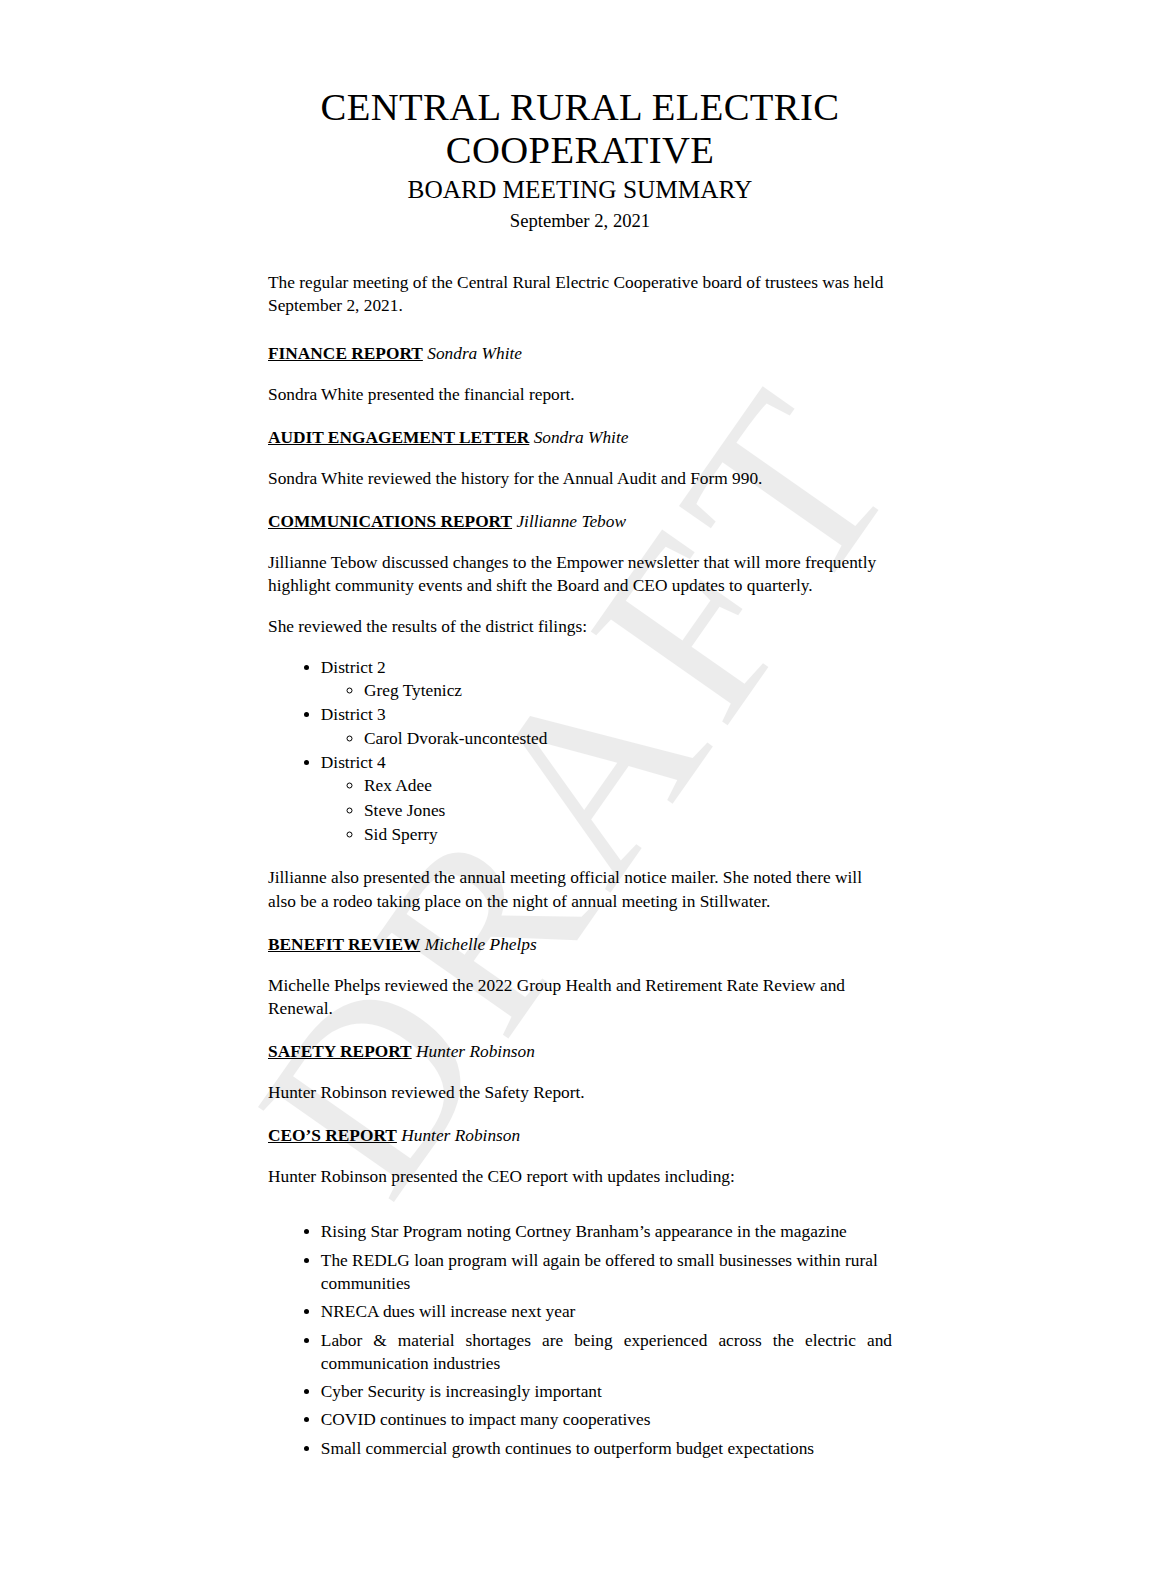DRAFT
CENTRAL RURAL ELECTRIC COOPERATIVE
BOARD MEETING SUMMARY
September 2, 2021
The regular meeting of the Central Rural Electric Cooperative board of trustees was held September 2, 2021.
FINANCE REPORT
Sondra White
Sondra White presented the financial report.
AUDIT ENGAGEMENT LETTER
Sondra White
Sondra White reviewed the history for the Annual Audit and Form 990.
COMMUNICATIONS REPORT
Jillianne Tebow
Jillianne Tebow discussed changes to the Empower newsletter that will more frequently highlight community events and shift the Board and CEO updates to quarterly.
She reviewed the results of the district filings:
District 2
Greg Tytenicz
District 3
Carol Dvorak-uncontested
District 4
Rex Adee
Steve Jones
Sid Sperry
Jillianne also presented the annual meeting official notice mailer. She noted there will also be a rodeo taking place on the night of annual meeting in Stillwater.
BENEFIT REVIEW
Michelle Phelps
Michelle Phelps reviewed the 2022 Group Health and Retirement Rate Review and Renewal.
SAFETY REPORT
Hunter Robinson
Hunter Robinson reviewed the Safety Report.
CEO’S REPORT
Hunter Robinson
Hunter Robinson presented the CEO report with updates including:
Rising Star Program noting Cortney Branham’s appearance in the magazine
The REDLG loan program will again be offered to small businesses within rural communities
NRECA dues will increase next year
Labor & material shortages are being experienced across the electric and communication industries
Cyber Security is increasingly important
COVID continues to impact many cooperatives
Small commercial growth continues to outperform budget expectations